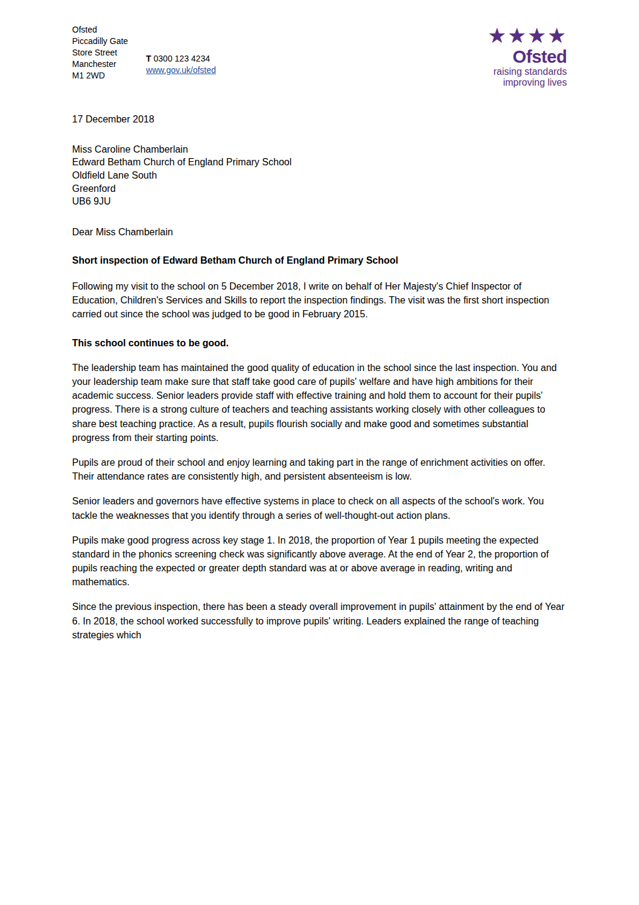Ofsted
Piccadilly Gate
Store Street
Manchester
M1 2WD
T 0300 123 4234
www.gov.uk/ofsted
★★★★
Ofsted
raising standards
improving lives
17 December 2018
Miss Caroline Chamberlain
Edward Betham Church of England Primary School
Oldfield Lane South
Greenford
UB6 9JU
Dear Miss Chamberlain
Short inspection of Edward Betham Church of England Primary School
Following my visit to the school on 5 December 2018, I write on behalf of Her Majesty's Chief Inspector of Education, Children's Services and Skills to report the inspection findings. The visit was the first short inspection carried out since the school was judged to be good in February 2015.
This school continues to be good.
The leadership team has maintained the good quality of education in the school since the last inspection. You and your leadership team make sure that staff take good care of pupils' welfare and have high ambitions for their academic success. Senior leaders provide staff with effective training and hold them to account for their pupils' progress. There is a strong culture of teachers and teaching assistants working closely with other colleagues to share best teaching practice. As a result, pupils flourish socially and make good and sometimes substantial progress from their starting points.
Pupils are proud of their school and enjoy learning and taking part in the range of enrichment activities on offer. Their attendance rates are consistently high, and persistent absenteeism is low.
Senior leaders and governors have effective systems in place to check on all aspects of the school's work. You tackle the weaknesses that you identify through a series of well-thought-out action plans.
Pupils make good progress across key stage 1. In 2018, the proportion of Year 1 pupils meeting the expected standard in the phonics screening check was significantly above average. At the end of Year 2, the proportion of pupils reaching the expected or greater depth standard was at or above average in reading, writing and mathematics.
Since the previous inspection, there has been a steady overall improvement in pupils' attainment by the end of Year 6. In 2018, the school worked successfully to improve pupils' writing. Leaders explained the range of teaching strategies which